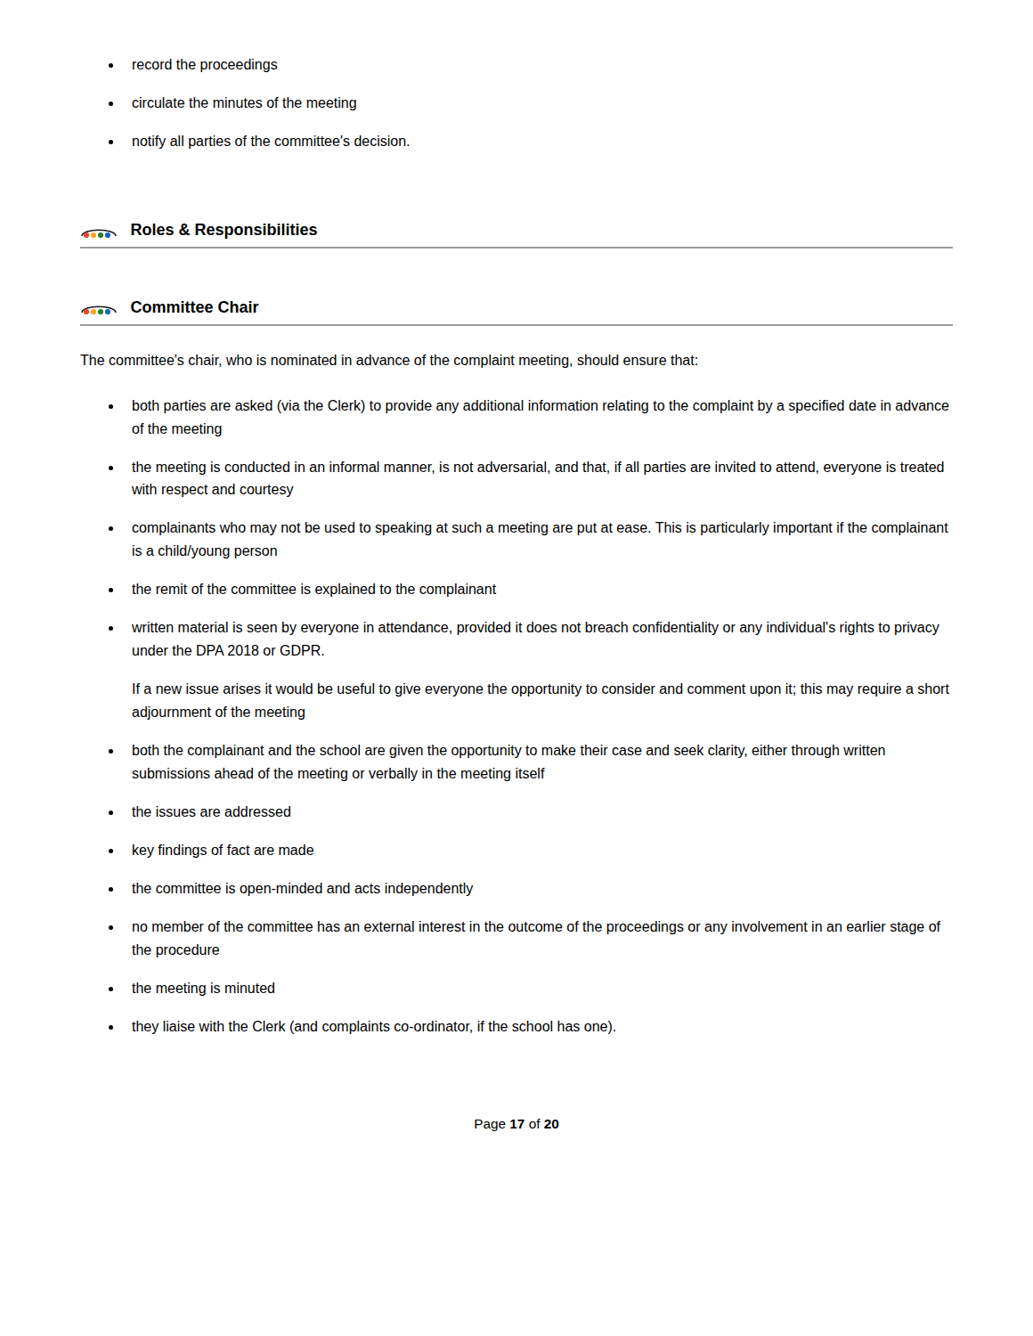record the proceedings
circulate the minutes of the meeting
notify all parties of the committee's decision.
Roles & Responsibilities
Committee Chair
The committee's chair, who is nominated in advance of the complaint meeting, should ensure that:
both parties are asked (via the Clerk) to provide any additional information relating to the complaint by a specified date in advance of the meeting
the meeting is conducted in an informal manner, is not adversarial, and that, if all parties are invited to attend, everyone is treated with respect and courtesy
complainants who may not be used to speaking at such a meeting are put at ease. This is particularly important if the complainant is a child/young person
the remit of the committee is explained to the complainant
written material is seen by everyone in attendance, provided it does not breach confidentiality or any individual's rights to privacy under the DPA 2018 or GDPR.
If a new issue arises it would be useful to give everyone the opportunity to consider and comment upon it; this may require a short adjournment of the meeting
both the complainant and the school are given the opportunity to make their case and seek clarity, either through written submissions ahead of the meeting or verbally in the meeting itself
the issues are addressed
key findings of fact are made
the committee is open-minded and acts independently
no member of the committee has an external interest in the outcome of the proceedings or any involvement in an earlier stage of the procedure
the meeting is minuted
they liaise with the Clerk (and complaints co-ordinator, if the school has one).
Page 17 of 20